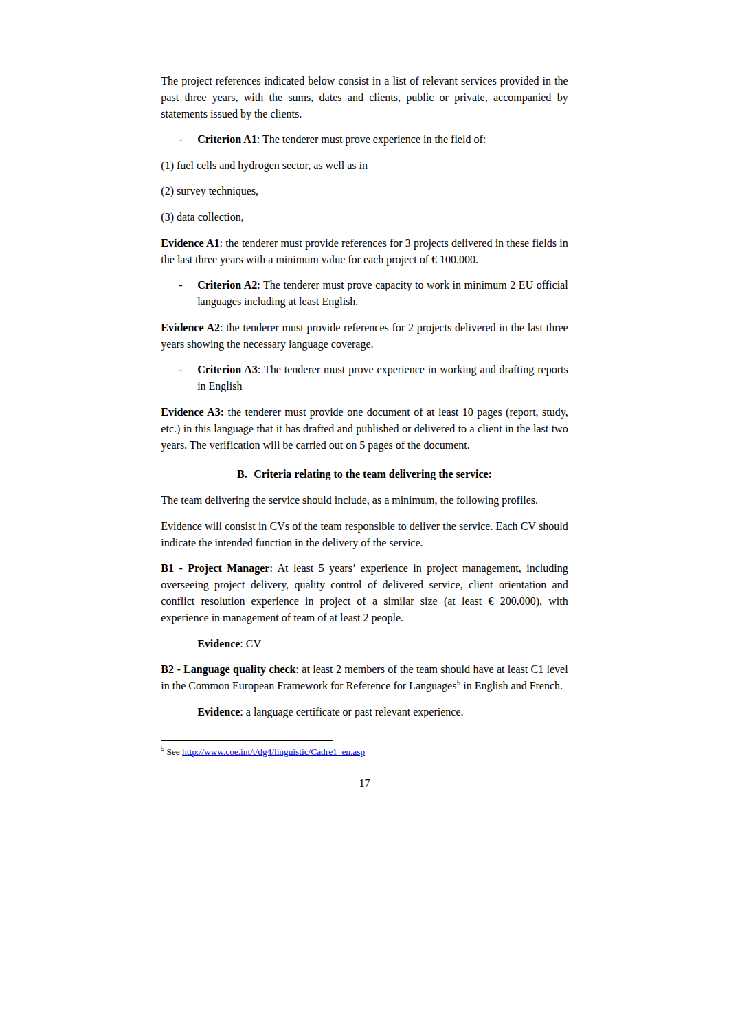The project references indicated below consist in a list of relevant services provided in the past three years, with the sums, dates and clients, public or private, accompanied by statements issued by the clients.
-Criterion A1: The tenderer must prove experience in the field of:
(1) fuel cells and hydrogen sector, as well as in
(2) survey techniques,
(3) data collection,
Evidence A1: the tenderer must provide references for 3 projects delivered in these fields in the last three years with a minimum value for each project of € 100.000.
-Criterion A2: The tenderer must prove capacity to work in minimum 2 EU official languages including at least English.
Evidence A2: the tenderer must provide references for 2 projects delivered in the last three years showing the necessary language coverage.
-Criterion A3: The tenderer must prove experience in working and drafting reports in English
Evidence A3: the tenderer must provide one document of at least 10 pages (report, study, etc.) in this language that it has drafted and published or delivered to a client in the last two years. The verification will be carried out on 5 pages of the document.
B. Criteria relating to the team delivering the service:
The team delivering the service should include, as a minimum, the following profiles.
Evidence will consist in CVs of the team responsible to deliver the service. Each CV should indicate the intended function in the delivery of the service.
B1 - Project Manager: At least 5 years’ experience in project management, including overseeing project delivery, quality control of delivered service, client orientation and conflict resolution experience in project of a similar size (at least € 200.000), with experience in management of team of at least 2 people.
Evidence: CV
B2 - Language quality check: at least 2 members of the team should have at least C1 level in the Common European Framework for Reference for Languages5 in English and French.
Evidence: a language certificate or past relevant experience.
5See http://www.coe.int/t/dg4/linguistic/Cadre1_en.asp
17